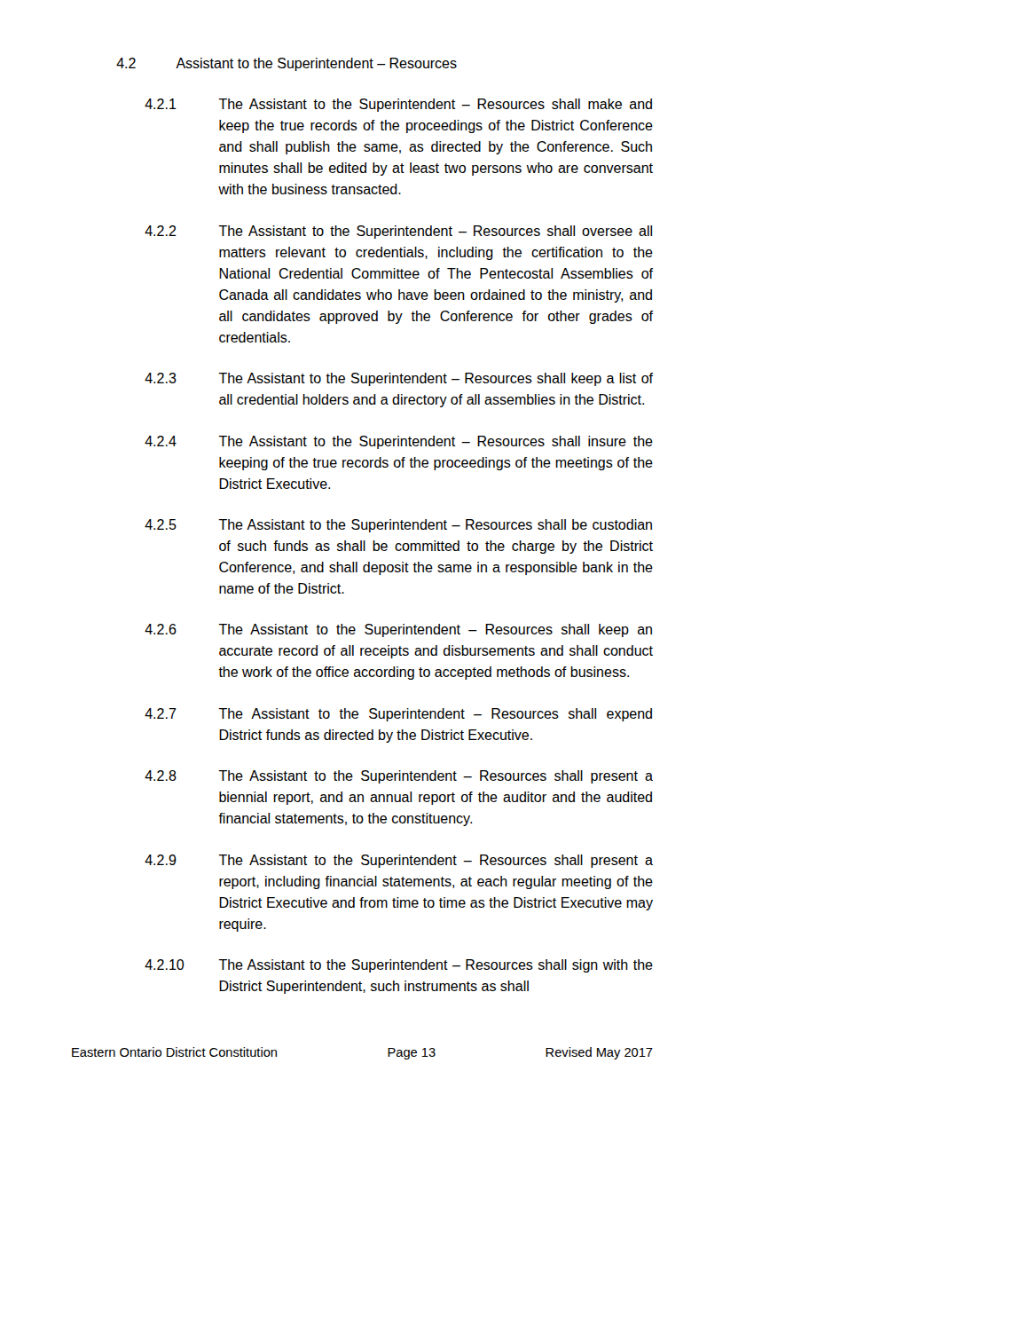4.2 Assistant to the Superintendent – Resources
4.2.1 The Assistant to the Superintendent – Resources shall make and keep the true records of the proceedings of the District Conference and shall publish the same, as directed by the Conference. Such minutes shall be edited by at least two persons who are conversant with the business transacted.
4.2.2 The Assistant to the Superintendent – Resources shall oversee all matters relevant to credentials, including the certification to the National Credential Committee of The Pentecostal Assemblies of Canada all candidates who have been ordained to the ministry, and all candidates approved by the Conference for other grades of credentials.
4.2.3 The Assistant to the Superintendent – Resources shall keep a list of all credential holders and a directory of all assemblies in the District.
4.2.4 The Assistant to the Superintendent – Resources shall insure the keeping of the true records of the proceedings of the meetings of the District Executive.
4.2.5 The Assistant to the Superintendent – Resources shall be custodian of such funds as shall be committed to the charge by the District Conference, and shall deposit the same in a responsible bank in the name of the District.
4.2.6 The Assistant to the Superintendent – Resources shall keep an accurate record of all receipts and disbursements and shall conduct the work of the office according to accepted methods of business.
4.2.7 The Assistant to the Superintendent – Resources shall expend District funds as directed by the District Executive.
4.2.8 The Assistant to the Superintendent – Resources shall present a biennial report, and an annual report of the auditor and the audited financial statements, to the constituency.
4.2.9 The Assistant to the Superintendent – Resources shall present a report, including financial statements, at each regular meeting of the District Executive and from time to time as the District Executive may require.
4.2.10 The Assistant to the Superintendent – Resources shall sign with the District Superintendent, such instruments as shall
Eastern Ontario District Constitution Page 13 Revised May 2017